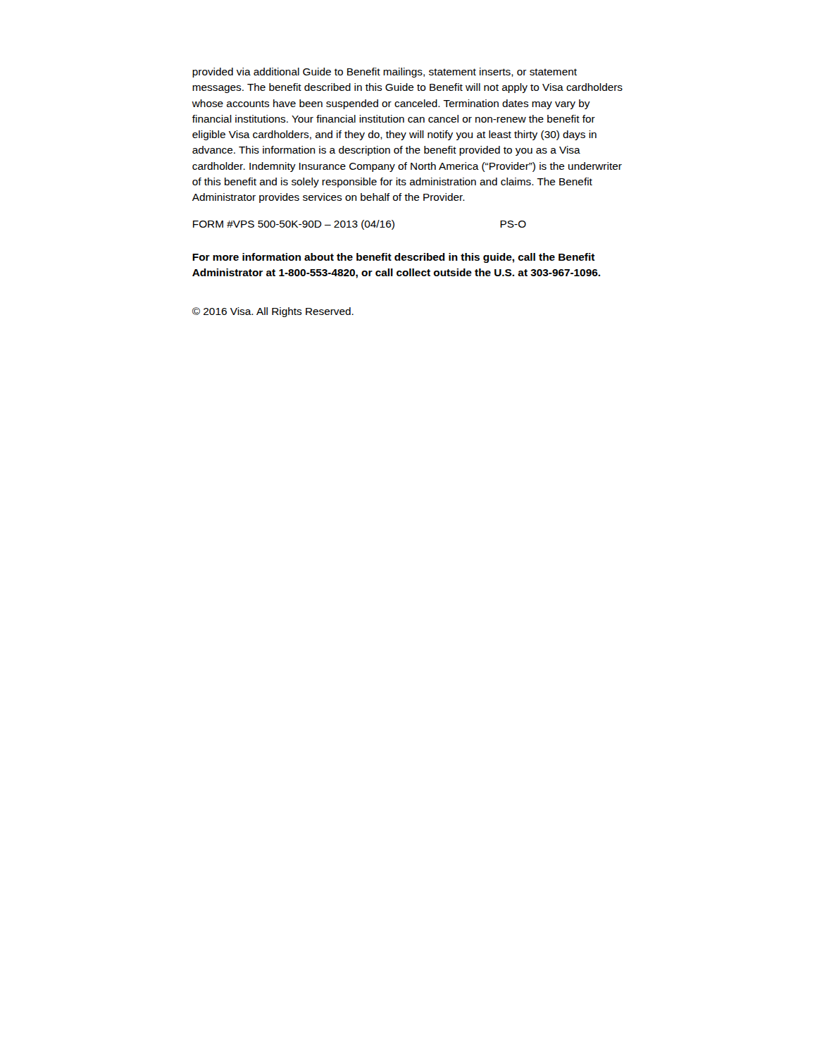provided via additional Guide to Benefit mailings, statement inserts, or statement messages. The benefit described in this Guide to Benefit will not apply to Visa cardholders whose accounts have been suspended or canceled. Termination dates may vary by financial institutions. Your financial institution can cancel or non-renew the benefit for eligible Visa cardholders, and if they do, they will notify you at least thirty (30) days in advance. This information is a description of the benefit provided to you as a Visa cardholder. Indemnity Insurance Company of North America (“Provider”) is the underwriter of this benefit and is solely responsible for its administration and claims. The Benefit Administrator provides services on behalf of the Provider.
FORM #VPS 500-50K-90D – 2013 (04/16) PS-O
For more information about the benefit described in this guide, call the Benefit Administrator at 1-800-553-4820, or call collect outside the U.S. at 303-967-1096.
© 2016 Visa. All Rights Reserved.